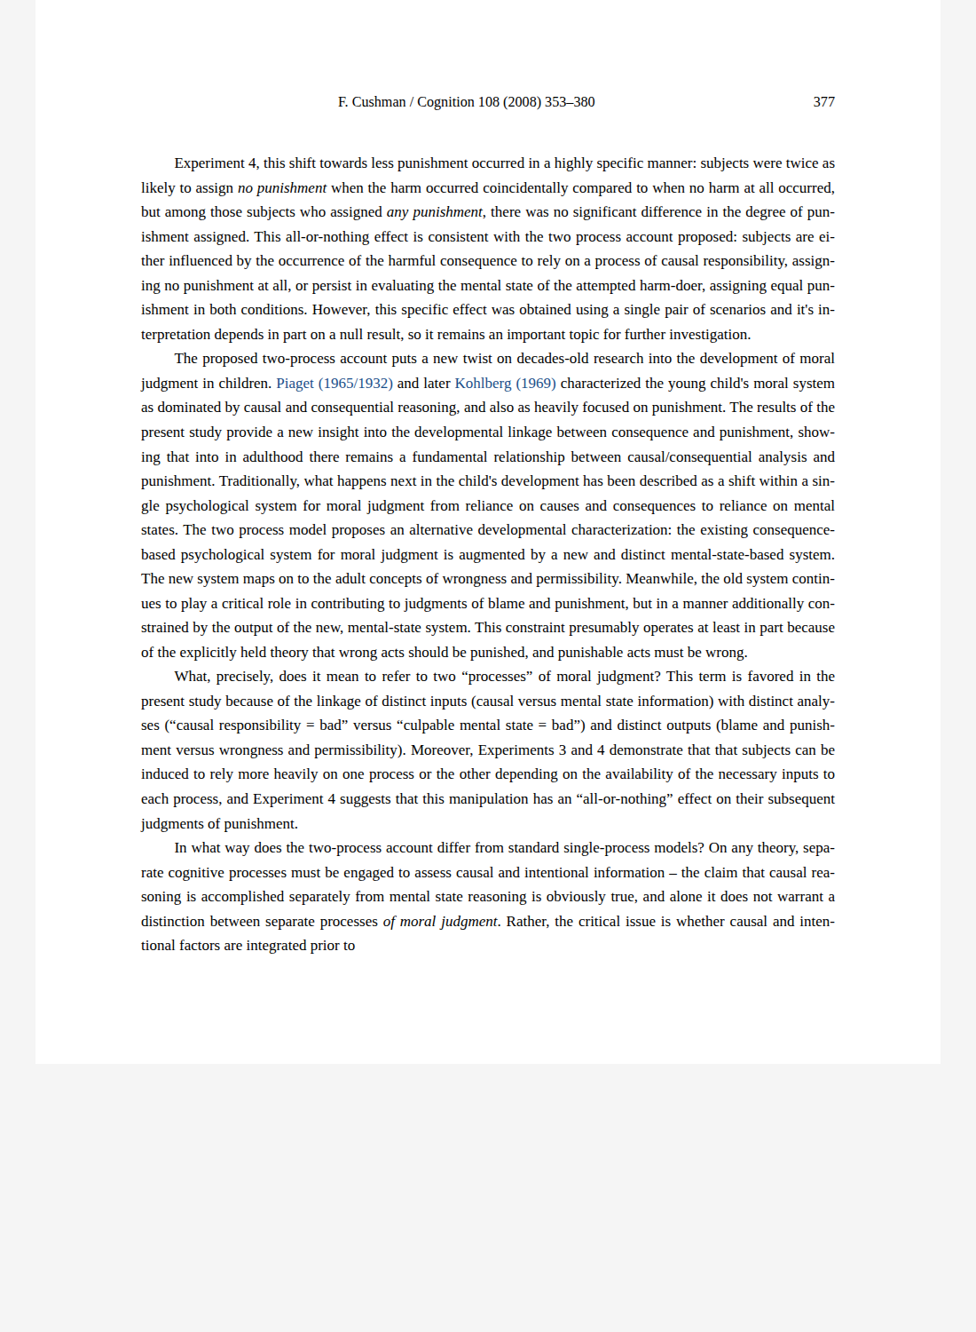F. Cushman / Cognition 108 (2008) 353–380
377
Experiment 4, this shift towards less punishment occurred in a highly specific manner: subjects were twice as likely to assign no punishment when the harm occurred coincidentally compared to when no harm at all occurred, but among those subjects who assigned any punishment, there was no significant difference in the degree of punishment assigned. This all-or-nothing effect is consistent with the two process account proposed: subjects are either influenced by the occurrence of the harmful consequence to rely on a process of causal responsibility, assigning no punishment at all, or persist in evaluating the mental state of the attempted harm-doer, assigning equal punishment in both conditions. However, this specific effect was obtained using a single pair of scenarios and it's interpretation depends in part on a null result, so it remains an important topic for further investigation.
The proposed two-process account puts a new twist on decades-old research into the development of moral judgment in children. Piaget (1965/1932) and later Kohlberg (1969) characterized the young child's moral system as dominated by causal and consequential reasoning, and also as heavily focused on punishment. The results of the present study provide a new insight into the developmental linkage between consequence and punishment, showing that into in adulthood there remains a fundamental relationship between causal/consequential analysis and punishment. Traditionally, what happens next in the child's development has been described as a shift within a single psychological system for moral judgment from reliance on causes and consequences to reliance on mental states. The two process model proposes an alternative developmental characterization: the existing consequence-based psychological system for moral judgment is augmented by a new and distinct mental-state-based system. The new system maps on to the adult concepts of wrongness and permissibility. Meanwhile, the old system continues to play a critical role in contributing to judgments of blame and punishment, but in a manner additionally constrained by the output of the new, mental-state system. This constraint presumably operates at least in part because of the explicitly held theory that wrong acts should be punished, and punishable acts must be wrong.
What, precisely, does it mean to refer to two “processes” of moral judgment? This term is favored in the present study because of the linkage of distinct inputs (causal versus mental state information) with distinct analyses (“causal responsibility = bad” versus “culpable mental state = bad”) and distinct outputs (blame and punishment versus wrongness and permissibility). Moreover, Experiments 3 and 4 demonstrate that that subjects can be induced to rely more heavily on one process or the other depending on the availability of the necessary inputs to each process, and Experiment 4 suggests that this manipulation has an “all-or-nothing” effect on their subsequent judgments of punishment.
In what way does the two-process account differ from standard single-process models? On any theory, separate cognitive processes must be engaged to assess causal and intentional information – the claim that causal reasoning is accomplished separately from mental state reasoning is obviously true, and alone it does not warrant a distinction between separate processes of moral judgment. Rather, the critical issue is whether causal and intentional factors are integrated prior to